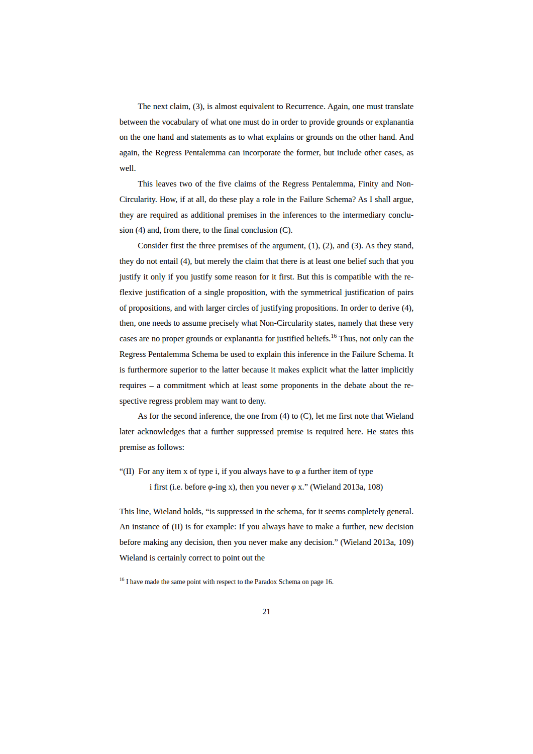The next claim, (3), is almost equivalent to Recurrence. Again, one must translate between the vocabulary of what one must do in order to provide grounds or explanantia on the one hand and statements as to what explains or grounds on the other hand. And again, the Regress Pentalemma can incorporate the former, but include other cases, as well.
This leaves two of the five claims of the Regress Pentalemma, Finity and Non-Circularity. How, if at all, do these play a role in the Failure Schema? As I shall argue, they are required as additional premises in the inferences to the intermediary conclusion (4) and, from there, to the final conclusion (C).
Consider first the three premises of the argument, (1), (2), and (3). As they stand, they do not entail (4), but merely the claim that there is at least one belief such that you justify it only if you justify some reason for it first. But this is compatible with the reflexive justification of a single proposition, with the symmetrical justification of pairs of propositions, and with larger circles of justifying propositions. In order to derive (4), then, one needs to assume precisely what Non-Circularity states, namely that these very cases are no proper grounds or explanantia for justified beliefs.16 Thus, not only can the Regress Pentalemma Schema be used to explain this inference in the Failure Schema. It is furthermore superior to the latter because it makes explicit what the latter implicitly requires – a commitment which at least some proponents in the debate about the respective regress problem may want to deny.
As for the second inference, the one from (4) to (C), let me first note that Wieland later acknowledges that a further suppressed premise is required here. He states this premise as follows:
“(II) For any item x of type i, if you always have to φ a further item of type i first (i.e. before φ-ing x), then you never φ x.” (Wieland 2013a, 108)
This line, Wieland holds, “is suppressed in the schema, for it seems completely general. An instance of (II) is for example: If you always have to make a further, new decision before making any decision, then you never make any decision.” (Wieland 2013a, 109) Wieland is certainly correct to point out the
16I have made the same point with respect to the Paradox Schema on page 16.
21